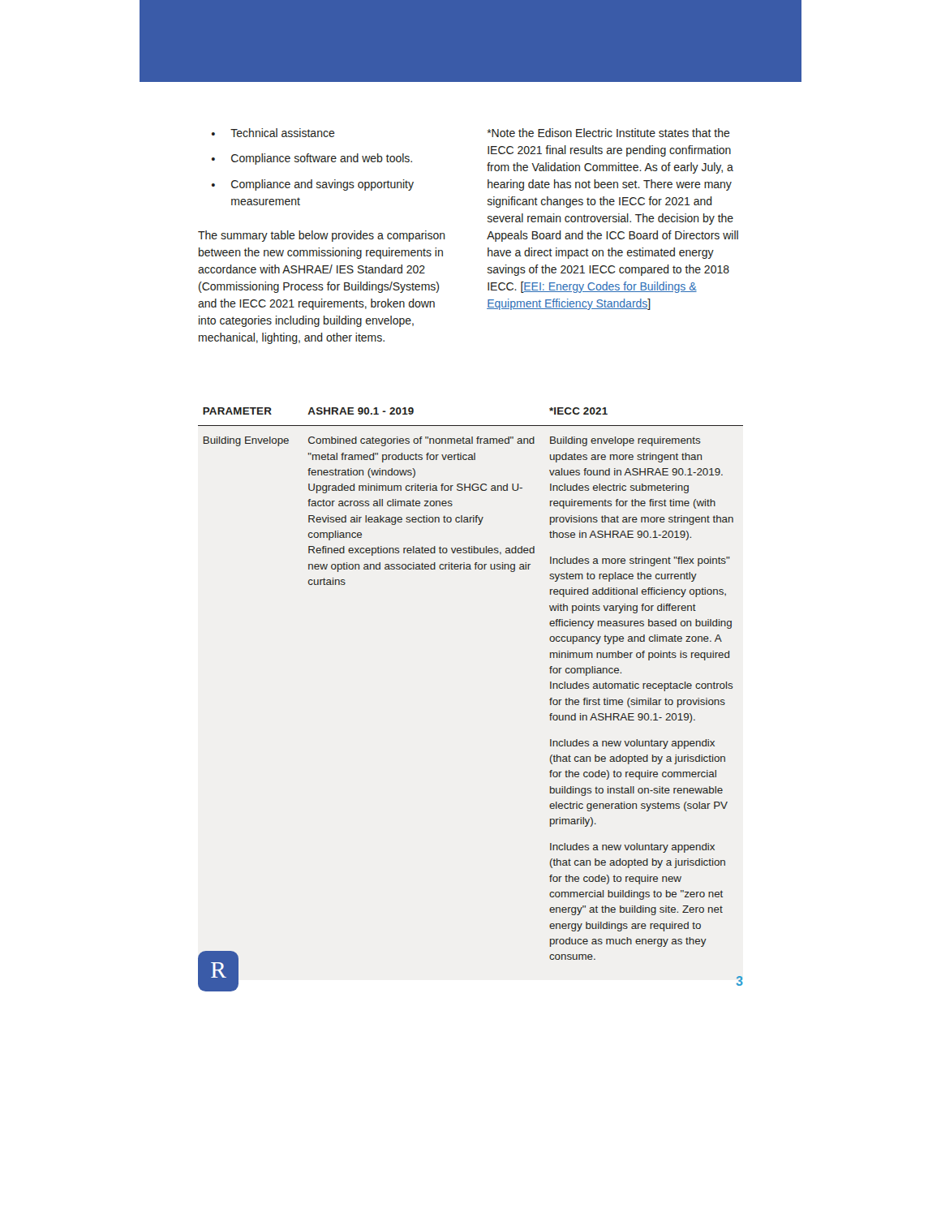Technical assistance
Compliance software and web tools.
Compliance and savings opportunity measurement
The summary table below provides a comparison between the new commissioning requirements in accordance with ASHRAE/ IES Standard 202 (Commissioning Process for Buildings/Systems) and the IECC 2021 requirements, broken down into categories including building envelope, mechanical, lighting, and other items.
*Note the Edison Electric Institute states that the IECC 2021 final results are pending confirmation from the Validation Committee. As of early July, a hearing date has not been set. There were many significant changes to the IECC for 2021 and several remain controversial. The decision by the Appeals Board and the ICC Board of Directors will have a direct impact on the estimated energy savings of the 2021 IECC compared to the 2018 IECC. [EEI: Energy Codes for Buildings & Equipment Efficiency Standards]
| PARAMETER | ASHRAE 90.1 - 2019 | *IECC 2021 |
| --- | --- | --- |
| Building Envelope | Combined categories of "nonmetal framed" and "metal framed" products for vertical fenestration (windows) Upgraded minimum criteria for SHGC and U-factor across all climate zones Revised air leakage section to clarify compliance Refined exceptions related to vestibules, added new option and associated criteria for using air curtains | Building envelope requirements updates are more stringent than values found in ASHRAE 90.1-2019. Includes electric submetering requirements for the first time (with provisions that are more stringent than those in ASHRAE 90.1-2019). Includes a more stringent "flex points" system to replace the currently required additional efficiency options, with points varying for different efficiency measures based on building occupancy type and climate zone. A minimum number of points is required for compliance. Includes automatic receptacle controls for the first time (similar to provisions found in ASHRAE 90.1- 2019). Includes a new voluntary appendix (that can be adopted by a jurisdiction for the code) to require commercial buildings to install on-site renewable electric generation systems (solar PV primarily). Includes a new voluntary appendix (that can be adopted by a jurisdiction for the code) to require new commercial buildings to be "zero net energy" at the building site. Zero net energy buildings are required to produce as much energy as they consume. |
3